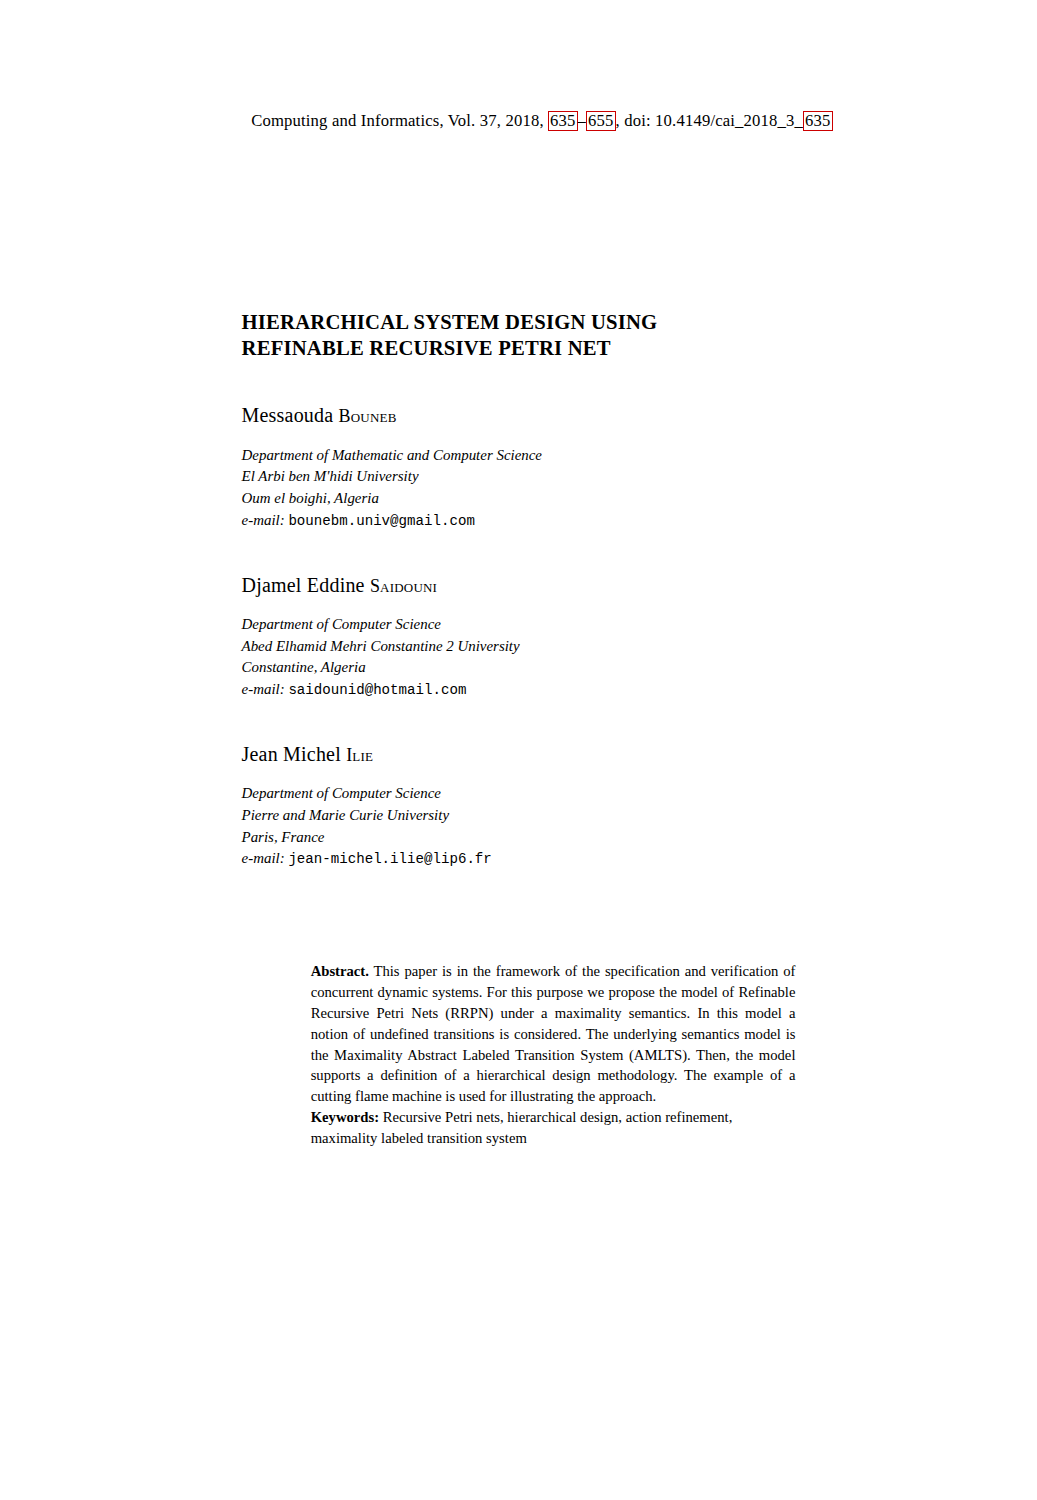Computing and Informatics, Vol. 37, 2018, 635–655, doi: 10.4149/cai_2018_3_635
Hierarchical System Design Using
Refinable Recursive Petri Net
Messaouda Bouneb
Department of Mathematic and Computer Science
El Arbi ben M'hidi University
Oum el boighi, Algeria
e-mail: bounebm.univ@gmail.com
Djamel Eddine Saidouni
Department of Computer Science
Abed Elhamid Mehri Constantine 2 University
Constantine, Algeria
e-mail: saidounid@hotmail.com
Jean Michel Ilie
Department of Computer Science
Pierre and Marie Curie University
Paris, France
e-mail: jean-michel.ilie@lip6.fr
Abstract. This paper is in the framework of the specification and verification of concurrent dynamic systems. For this purpose we propose the model of Refinable Recursive Petri Nets (RRPN) under a maximality semantics. In this model a notion of undefined transitions is considered. The underlying semantics model is the Maximality Abstract Labeled Transition System (AMLTS). Then, the model supports a definition of a hierarchical design methodology. The example of a cutting flame machine is used for illustrating the approach.
Keywords: Recursive Petri nets, hierarchical design, action refinement, maximality labeled transition system